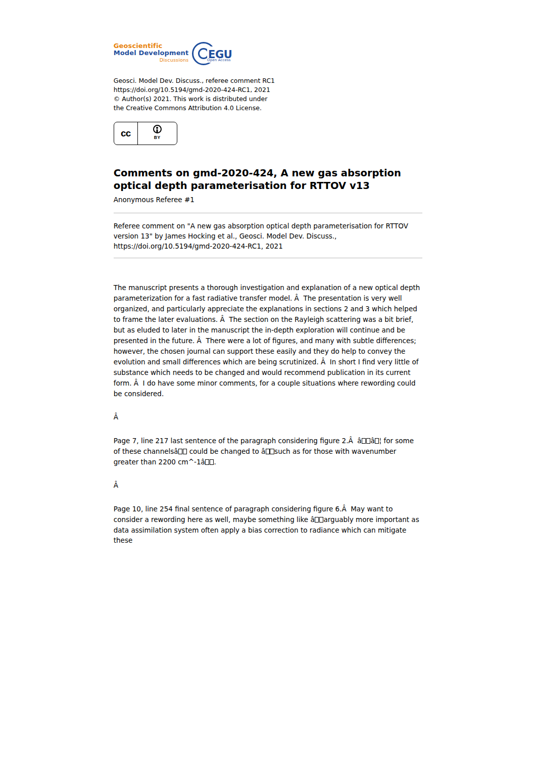Geoscientific
Model Development
Discussions
EGU
Open Access
Geosci. Model Dev. Discuss., referee comment RC1
https://doi.org/10.5194/gmd-2020-424-RC1, 2021
© Author(s) 2021. This work is distributed under
the Creative Commons Attribution 4.0 License.
cc
BY
Comments on gmd-2020-424, A new gas absorption optical depth parameterisation for RTTOV v13
Anonymous Referee #1
Referee comment on "A new gas absorption optical depth parameterisation for RTTOV version 13" by James Hocking et al., Geosci. Model Dev. Discuss., https://doi.org/10.5194/gmd-2020-424-RC1, 2021
The manuscript presents a thorough investigation and explanation of a new optical depth parameterization for a fast radiative transfer model. Â The presentation is very well organized, and particularly appreciate the explanations in sections 2 and 3 which helped to frame the later evaluations. Â The section on the Rayleigh scattering was a bit brief, but as eluded to later in the manuscript the in-depth exploration will continue and be presented in the future. Â There were a lot of figures, and many with subtle differences; however, the chosen journal can support these easily and they do help to convey the evolution and small differences which are being scrutinized. Â In short I find very little of substance which needs to be changed and would recommend publication in its current form. Â I do have some minor comments, for a couple situations where rewording could be considered.
Â
Page 7, line 217 last sentence of the paragraph considering figure 2.Â â â ¦ for some of these channelsâ could be changed to â such as for those with wavenumber greater than 2200 cm^-1â .
Â
Page 10, line 254 final sentence of paragraph considering figure 6.Â May want to consider a rewording here as well, maybe something like â arguably more important as data assimilation system often apply a bias correction to radiance which can mitigate these